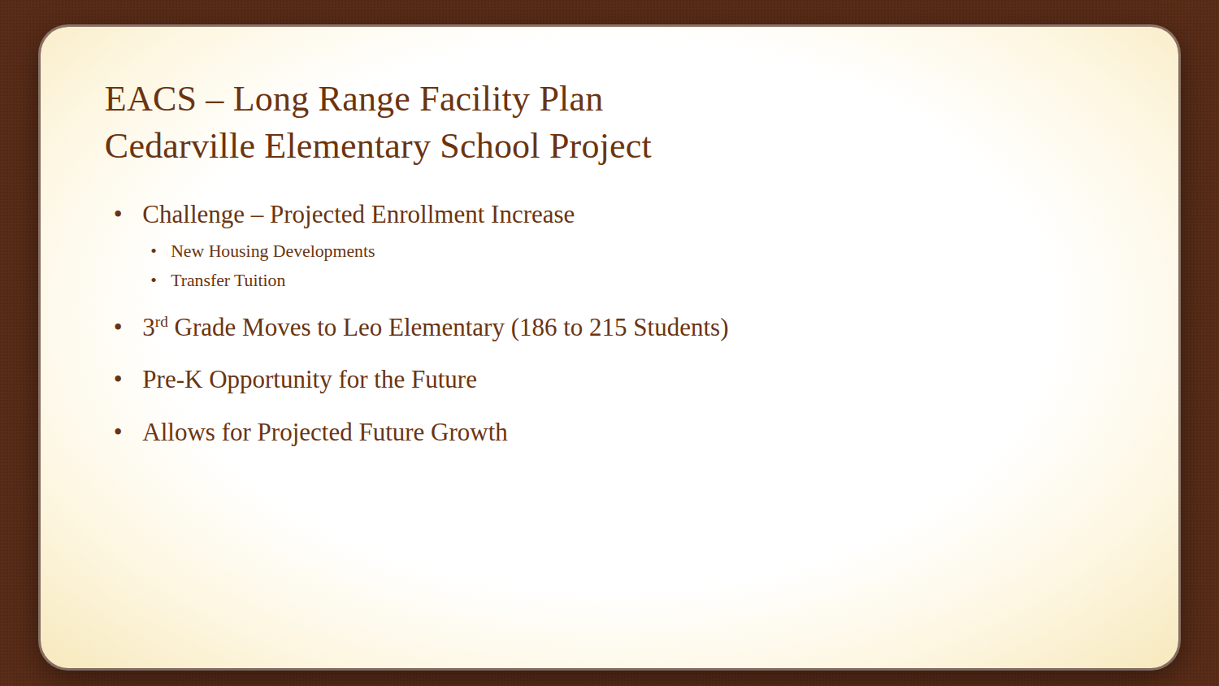EACS – Long Range Facility Plan
Cedarville Elementary School Project
Challenge – Projected Enrollment Increase
New Housing Developments
Transfer Tuition
3rd Grade Moves to Leo Elementary (186 to 215 Students)
Pre-K Opportunity for the Future
Allows for Projected Future Growth